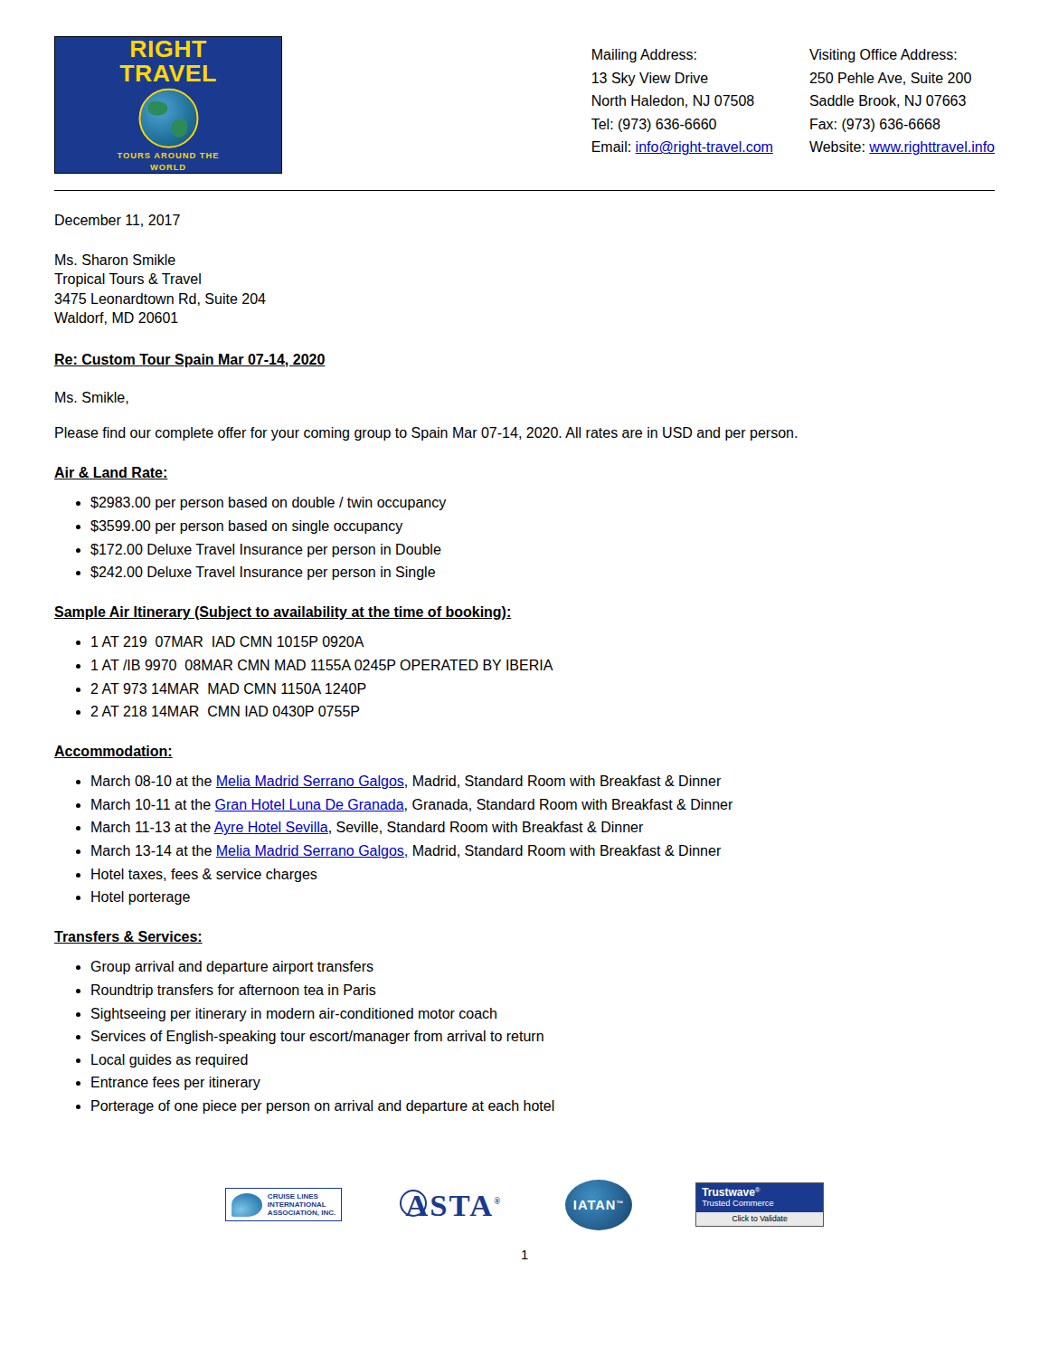RIGHT TRAVEL
TOURS AROUND THE WORLD
Mailing Address:
13 Sky View Drive
North Haledon, NJ 07508
Tel: (973) 636-6660
Email: info@right-travel.com
Visiting Office Address:
250 Pehle Ave, Suite 200
Saddle Brook, NJ 07663
Fax: (973) 636-6668
Website: www.righttravel.info
December 11, 2017
Ms. Sharon Smikle
Tropical Tours & Travel
3475 Leonardtown Rd, Suite 204
Waldorf, MD 20601
Re: Custom Tour Spain Mar 07-14, 2020
Ms. Smikle,
Please find our complete offer for your coming group to Spain Mar 07-14, 2020. All rates are in USD and per person.
Air & Land Rate:
$2983.00 per person based on double / twin occupancy
$3599.00 per person based on single occupancy
$172.00 Deluxe Travel Insurance per person in Double
$242.00 Deluxe Travel Insurance per person in Single
Sample Air Itinerary (Subject to availability at the time of booking):
1 AT 219 07MAR IAD CMN 1015P 0920A
1 AT /IB 9970 08MAR CMN MAD 1155A 0245P OPERATED BY IBERIA
2 AT 973 14MAR MAD CMN 1150A 1240P
2 AT 218 14MAR CMN IAD 0430P 0755P
Accommodation:
March 08-10 at the Melia Madrid Serrano Galgos, Madrid, Standard Room with Breakfast & Dinner
March 10-11 at the Gran Hotel Luna De Granada, Granada, Standard Room with Breakfast & Dinner
March 11-13 at the Ayre Hotel Sevilla, Seville, Standard Room with Breakfast & Dinner
March 13-14 at the Melia Madrid Serrano Galgos, Madrid, Standard Room with Breakfast & Dinner
Hotel taxes, fees & service charges
Hotel porterage
Transfers & Services:
Group arrival and departure airport transfers
Roundtrip transfers for afternoon tea in Paris
Sightseeing per itinerary in modern air-conditioned motor coach
Services of English-speaking tour escort/manager from arrival to return
Local guides as required
Entrance fees per itinerary
Porterage of one piece per person on arrival and departure at each hotel
CRUISE LINES
INTERNATIONAL
ASSOCIATION, INC.
ASTA®
IATAN™
Trustwave®
Trusted Commerce
Click to Validate
1